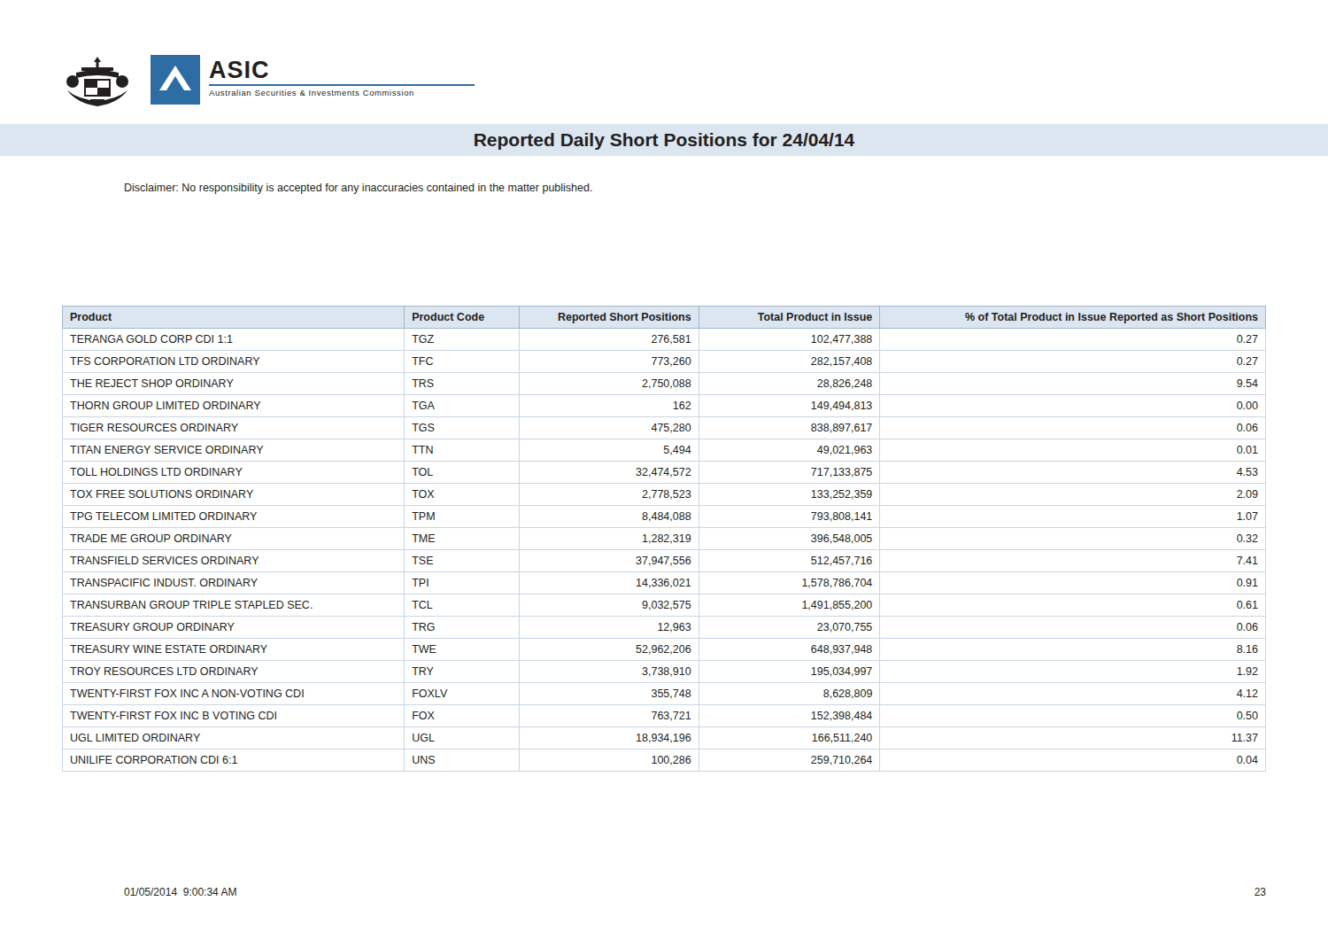ASIC
Australian Securities & Investments Commission
Reported Daily Short Positions for 24/04/14
Disclaimer: No responsibility is accepted for any inaccuracies contained in the matter published.
| Product | Product Code | Reported Short Positions | Total Product in Issue | % of Total Product in Issue Reported as Short Positions |
| --- | --- | --- | --- | --- |
| TERANGA GOLD CORP CDI 1:1 | TGZ | 276,581 | 102,477,388 | 0.27 |
| TFS CORPORATION LTD ORDINARY | TFC | 773,260 | 282,157,408 | 0.27 |
| THE REJECT SHOP ORDINARY | TRS | 2,750,088 | 28,826,248 | 9.54 |
| THORN GROUP LIMITED ORDINARY | TGA | 162 | 149,494,813 | 0.00 |
| TIGER RESOURCES ORDINARY | TGS | 475,280 | 838,897,617 | 0.06 |
| TITAN ENERGY SERVICE ORDINARY | TTN | 5,494 | 49,021,963 | 0.01 |
| TOLL HOLDINGS LTD ORDINARY | TOL | 32,474,572 | 717,133,875 | 4.53 |
| TOX FREE SOLUTIONS ORDINARY | TOX | 2,778,523 | 133,252,359 | 2.09 |
| TPG TELECOM LIMITED ORDINARY | TPM | 8,484,088 | 793,808,141 | 1.07 |
| TRADE ME GROUP ORDINARY | TME | 1,282,319 | 396,548,005 | 0.32 |
| TRANSFIELD SERVICES ORDINARY | TSE | 37,947,556 | 512,457,716 | 7.41 |
| TRANSPACIFIC INDUST. ORDINARY | TPI | 14,336,021 | 1,578,786,704 | 0.91 |
| TRANSURBAN GROUP TRIPLE STAPLED SEC. | TCL | 9,032,575 | 1,491,855,200 | 0.61 |
| TREASURY GROUP ORDINARY | TRG | 12,963 | 23,070,755 | 0.06 |
| TREASURY WINE ESTATE ORDINARY | TWE | 52,962,206 | 648,937,948 | 8.16 |
| TROY RESOURCES LTD ORDINARY | TRY | 3,738,910 | 195,034,997 | 1.92 |
| TWENTY-FIRST FOX INC A NON-VOTING CDI | FOXLV | 355,748 | 8,628,809 | 4.12 |
| TWENTY-FIRST FOX INC B VOTING CDI | FOX | 763,721 | 152,398,484 | 0.50 |
| UGL LIMITED ORDINARY | UGL | 18,934,196 | 166,511,240 | 11.37 |
| UNILIFE CORPORATION CDI 6:1 | UNS | 100,286 | 259,710,264 | 0.04 |
01/05/2014 9:00:34 AM
23